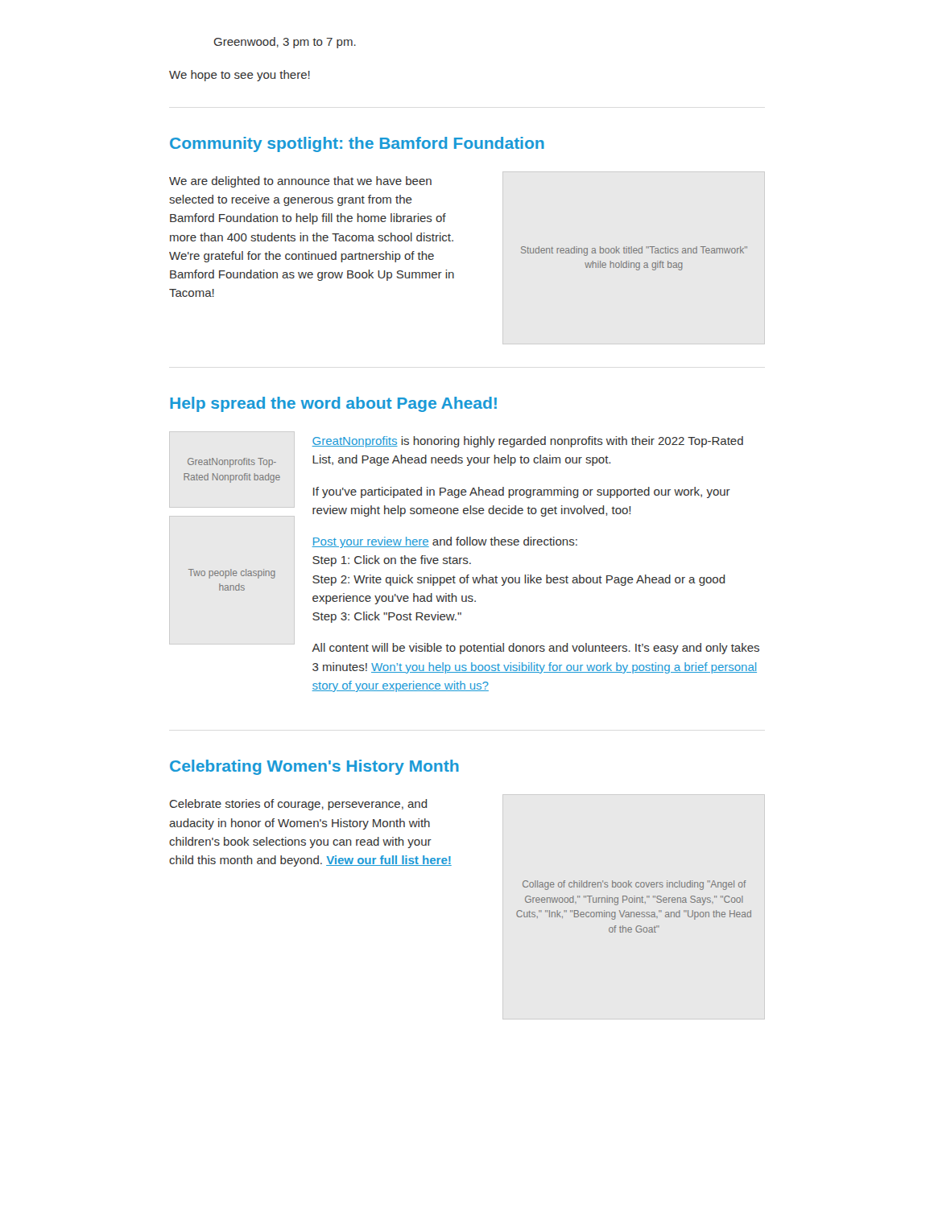Greenwood, 3 pm to 7 pm.
We hope to see you there!
Community spotlight: the Bamford Foundation
We are delighted to announce that we have been selected to receive a generous grant from the Bamford Foundation to help fill the home libraries of more than 400 students in the Tacoma school district. We're grateful for the continued partnership of the Bamford Foundation as we grow Book Up Summer in Tacoma!
Student reading a book titled "Tactics and Teamwork" while holding a gift bag
Help spread the word about Page Ahead!
GreatNonprofits Top-Rated Nonprofit badge
Two people clasping hands
GreatNonprofits is honoring highly regarded nonprofits with their 2022 Top-Rated List, and Page Ahead needs your help to claim our spot.
If you've participated in Page Ahead programming or supported our work, your review might help someone else decide to get involved, too!
Post your review here and follow these directions:
Step 1: Click on the five stars.
Step 2: Write quick snippet of what you like best about Page Ahead or a good experience you've had with us.
Step 3: Click "Post Review."
All content will be visible to potential donors and volunteers. It’s easy and only takes 3 minutes! Won’t you help us boost visibility for our work by posting a brief personal story of your experience with us?
Celebrating Women's History Month
Celebrate stories of courage, perseverance, and audacity in honor of Women's History Month with children's book selections you can read with your child this month and beyond. View our full list here!
Collage of children's book covers including "Angel of Greenwood," "Turning Point," "Serena Says," "Cool Cuts," "Ink," "Becoming Vanessa," and "Upon the Head of the Goat"